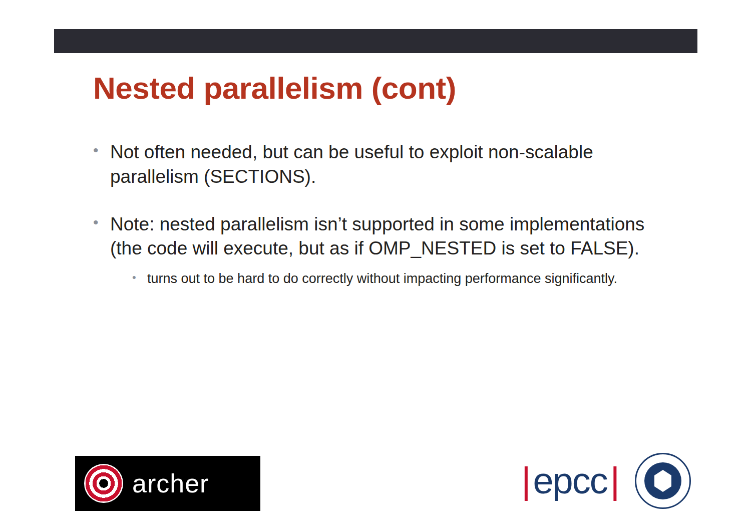Nested parallelism (cont)
Not often needed, but can be useful to exploit non-scalable parallelism (SECTIONS).
Note: nested parallelism isn’t supported in some implementations (the code will execute, but as if OMP_NESTED is set to FALSE).
turns out to be hard to do correctly without impacting performance significantly.
archer
|epcc|